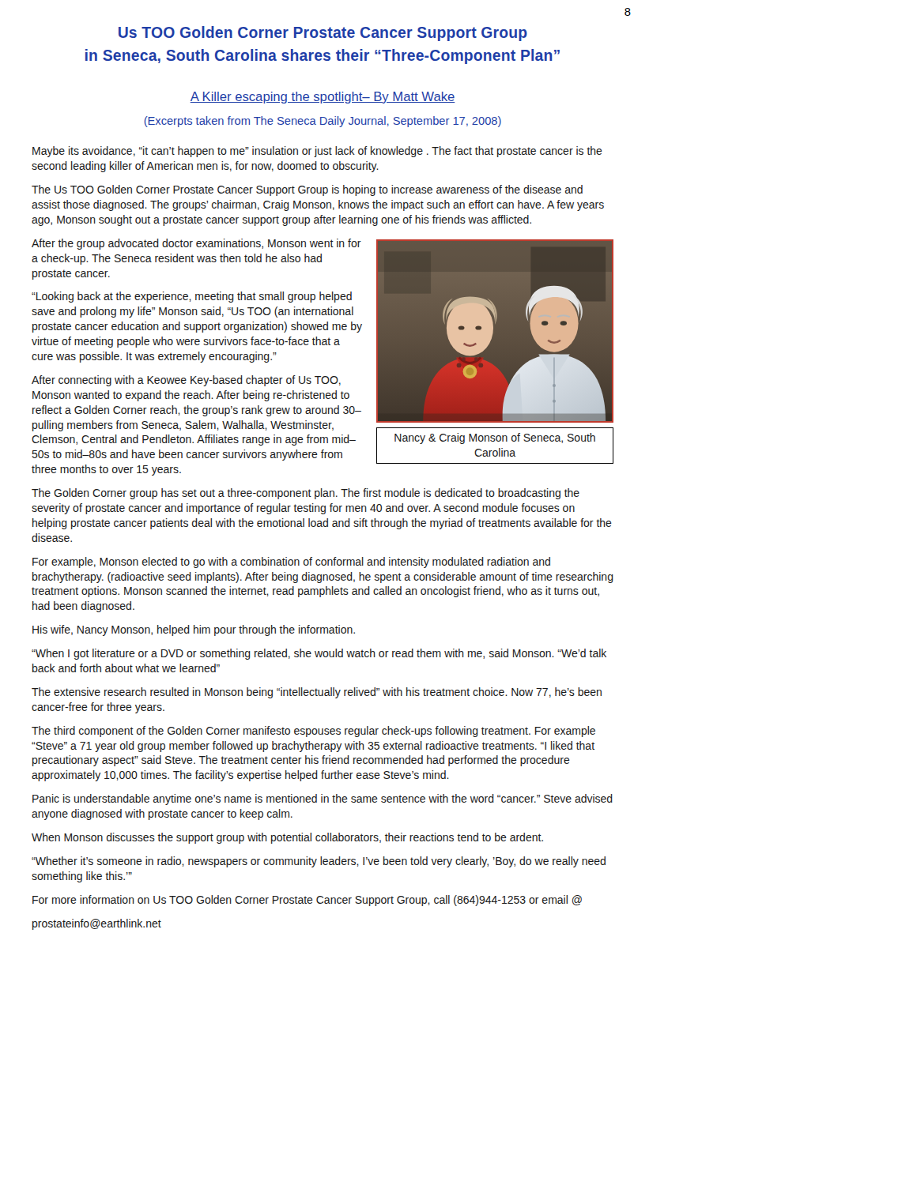8
Us TOO Golden Corner Prostate Cancer Support Group in Seneca, South Carolina shares their “Three-Component Plan”
A Killer escaping the spotlight– By Matt Wake
(Excerpts taken from The Seneca Daily Journal, September 17, 2008)
Maybe its avoidance, “it can’t happen to me” insulation or just lack of knowledge . The fact that prostate cancer is the second leading killer of American men is, for now, doomed to obscurity.
The Us TOO Golden Corner Prostate Cancer Support Group is hoping to increase awareness of the disease and assist those diagnosed. The groups’ chairman, Craig Monson, knows the impact such an effort can have. A few years ago, Monson sought out a prostate cancer support group after learning one of his friends was afflicted.
Nancy & Craig Monson of Seneca, South Carolina
After the group advocated doctor examinations, Monson went in for a check-up. The Seneca resident was then told he also had prostate cancer.
“Looking back at the experience, meeting that small group helped save and prolong my life” Monson said, “Us TOO (an international prostate cancer education and support organization) showed me by virtue of meeting people who were survivors face-to-face that a cure was possible. It was extremely encouraging.”
After connecting with a Keowee Key-based chapter of Us TOO, Monson wanted to expand the reach. After being re-christened to reflect a Golden Corner reach, the group’s rank grew to around 30–pulling members from Seneca, Salem, Walhalla, Westminster, Clemson, Central and Pendleton. Affiliates range in age from mid–50s to mid–80s and have been cancer survivors anywhere from three months to over 15 years.
The Golden Corner group has set out a three-component plan. The first module is dedicated to broadcasting the severity of prostate cancer and importance of regular testing for men 40 and over. A second module focuses on helping prostate cancer patients deal with the emotional load and sift through the myriad of treatments available for the disease.
For example, Monson elected to go with a combination of conformal and intensity modulated radiation and brachytherapy. (radioactive seed implants). After being diagnosed, he spent a considerable amount of time researching treatment options. Monson scanned the internet, read pamphlets and called an oncologist friend, who as it turns out, had been diagnosed.
His wife, Nancy Monson, helped him pour through the information.
“When I got literature or a DVD or something related, she would watch or read them with me, said Monson. “We’d talk back and forth about what we learned”
The extensive research resulted in Monson being “intellectually relived” with his treatment choice. Now 77, he’s been cancer-free for three years.
The third component of the Golden Corner manifesto espouses regular check-ups following treatment. For example “Steve” a 71 year old group member followed up brachytherapy with 35 external radioactive treatments. “I liked that precautionary aspect” said Steve. The treatment center his friend recommended had performed the procedure approximately 10,000 times. The facility’s expertise helped further ease Steve’s mind.
Panic is understandable anytime one’s name is mentioned in the same sentence with the word “cancer.” Steve advised anyone diagnosed with prostate cancer to keep calm.
When Monson discusses the support group with potential collaborators, their reactions tend to be ardent.
“Whether it’s someone in radio, newspapers or community leaders, I’ve been told very clearly, ’Boy, do we really need something like this.’”
For more information on Us TOO Golden Corner Prostate Cancer Support Group, call (864)944-1253 or email @
prostateinfo@earthlink.net